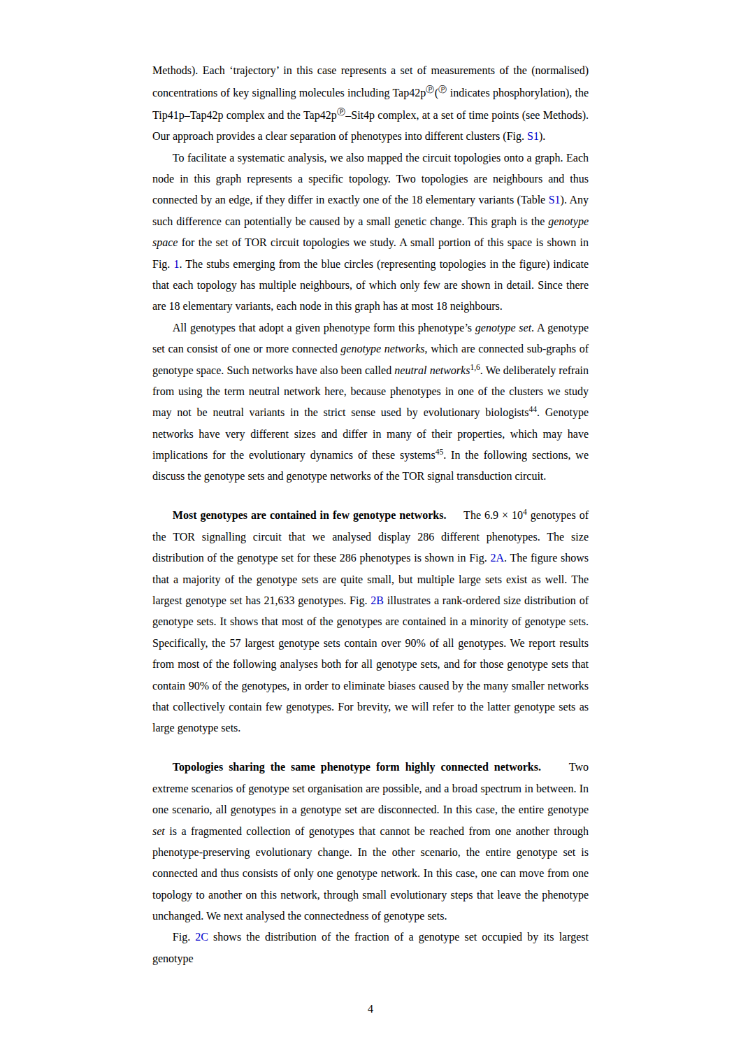Methods). Each ‘trajectory’ in this case represents a set of measurements of the (normalised) concentrations of key signalling molecules including Tap42pⓅ(Ⓟ indicates phosphorylation), the Tip41p–Tap42p complex and the Tap42pⓅ–Sit4p complex, at a set of time points (see Methods). Our approach provides a clear separation of phenotypes into different clusters (Fig. S1).
To facilitate a systematic analysis, we also mapped the circuit topologies onto a graph. Each node in this graph represents a specific topology. Two topologies are neighbours and thus connected by an edge, if they differ in exactly one of the 18 elementary variants (Table S1). Any such difference can potentially be caused by a small genetic change. This graph is the genotype space for the set of TOR circuit topologies we study. A small portion of this space is shown in Fig. 1. The stubs emerging from the blue circles (representing topologies in the figure) indicate that each topology has multiple neighbours, of which only few are shown in detail. Since there are 18 elementary variants, each node in this graph has at most 18 neighbours.
All genotypes that adopt a given phenotype form this phenotype’s genotype set. A genotype set can consist of one or more connected genotype networks, which are connected sub-graphs of genotype space. Such networks have also been called neutral networks1,6. We deliberately refrain from using the term neutral network here, because phenotypes in one of the clusters we study may not be neutral variants in the strict sense used by evolutionary biologists44. Genotype networks have very different sizes and differ in many of their properties, which may have implications for the evolutionary dynamics of these systems45. In the following sections, we discuss the genotype sets and genotype networks of the TOR signal transduction circuit.
Most genotypes are contained in few genotype networks. The 6.9 × 104 genotypes of the TOR signalling circuit that we analysed display 286 different phenotypes. The size distribution of the genotype set for these 286 phenotypes is shown in Fig. 2A. The figure shows that a majority of the genotype sets are quite small, but multiple large sets exist as well. The largest genotype set has 21,633 genotypes. Fig. 2B illustrates a rank-ordered size distribution of genotype sets. It shows that most of the genotypes are contained in a minority of genotype sets. Specifically, the 57 largest genotype sets contain over 90% of all genotypes. We report results from most of the following analyses both for all genotype sets, and for those genotype sets that contain 90% of the genotypes, in order to eliminate biases caused by the many smaller networks that collectively contain few genotypes. For brevity, we will refer to the latter genotype sets as large genotype sets.
Topologies sharing the same phenotype form highly connected networks. Two extreme scenarios of genotype set organisation are possible, and a broad spectrum in between. In one scenario, all genotypes in a genotype set are disconnected. In this case, the entire genotype set is a fragmented collection of genotypes that cannot be reached from one another through phenotype-preserving evolutionary change. In the other scenario, the entire genotype set is connected and thus consists of only one genotype network. In this case, one can move from one topology to another on this network, through small evolutionary steps that leave the phenotype unchanged. We next analysed the connectedness of genotype sets.
Fig. 2C shows the distribution of the fraction of a genotype set occupied by its largest genotype
4